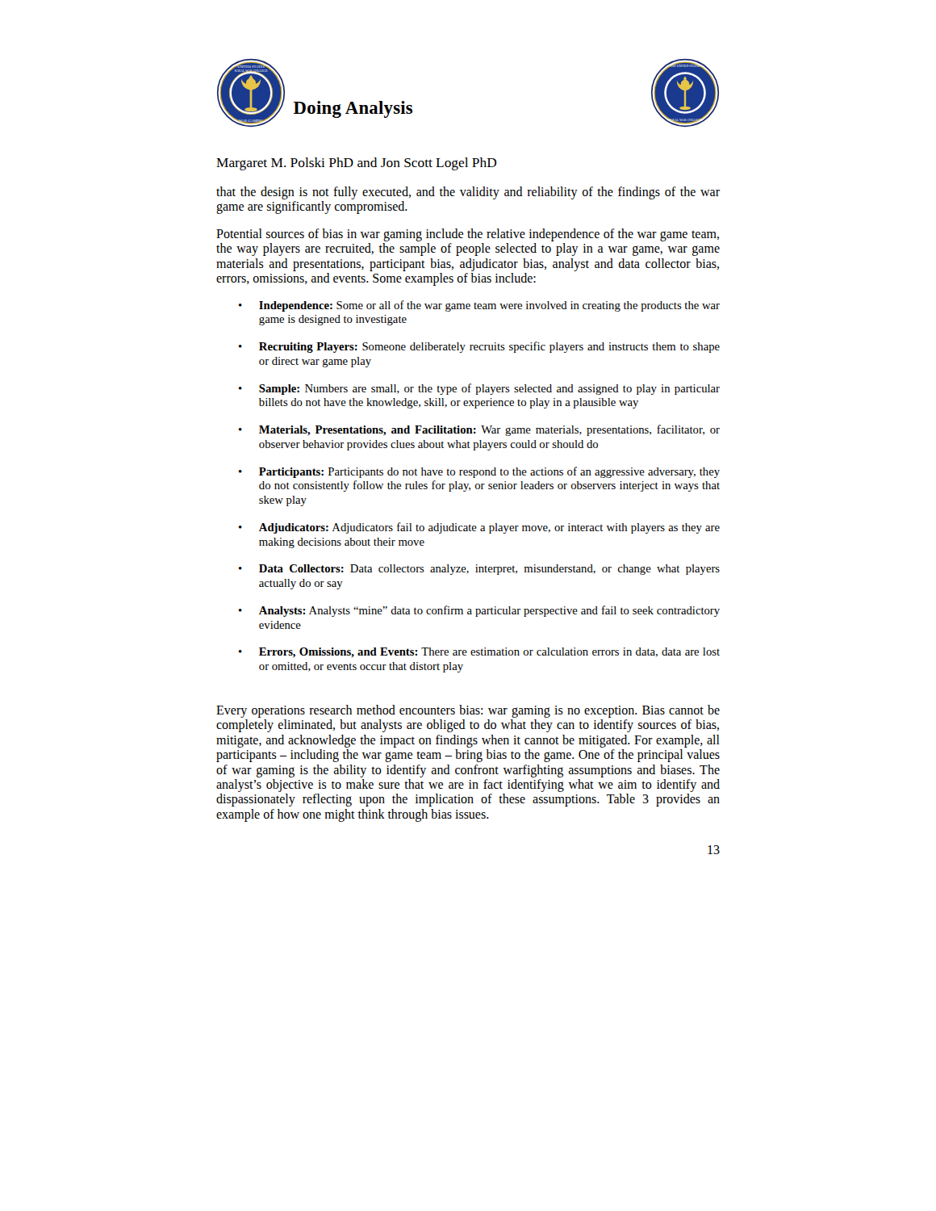UNITED STATES NAVAL WAR COLLEGE WAR GAMING
Doing Analysis
THE UNITED STATES NAVAL WAR COLLEGE
Margaret M. Polski PhD and Jon Scott Logel PhD
that the design is not fully executed, and the validity and reliability of the findings of the war game are significantly compromised.
Potential sources of bias in war gaming include the relative independence of the war game team, the way players are recruited, the sample of people selected to play in a war game, war game materials and presentations, participant bias, adjudicator bias, analyst and data collector bias, errors, omissions, and events. Some examples of bias include:
Independence: Some or all of the war game team were involved in creating the products the war game is designed to investigate
Recruiting Players: Someone deliberately recruits specific players and instructs them to shape or direct war game play
Sample: Numbers are small, or the type of players selected and assigned to play in particular billets do not have the knowledge, skill, or experience to play in a plausible way
Materials, Presentations, and Facilitation: War game materials, presentations, facilitator, or observer behavior provides clues about what players could or should do
Participants: Participants do not have to respond to the actions of an aggressive adversary, they do not consistently follow the rules for play, or senior leaders or observers interject in ways that skew play
Adjudicators: Adjudicators fail to adjudicate a player move, or interact with players as they are making decisions about their move
Data Collectors: Data collectors analyze, interpret, misunderstand, or change what players actually do or say
Analysts: Analysts “mine” data to confirm a particular perspective and fail to seek contradictory evidence
Errors, Omissions, and Events: There are estimation or calculation errors in data, data are lost or omitted, or events occur that distort play
Every operations research method encounters bias: war gaming is no exception. Bias cannot be completely eliminated, but analysts are obliged to do what they can to identify sources of bias, mitigate, and acknowledge the impact on findings when it cannot be mitigated. For example, all participants – including the war game team – bring bias to the game. One of the principal values of war gaming is the ability to identify and confront warfighting assumptions and biases. The analyst’s objective is to make sure that we are in fact identifying what we aim to identify and dispassionately reflecting upon the implication of these assumptions. Table 3 provides an example of how one might think through bias issues.
13